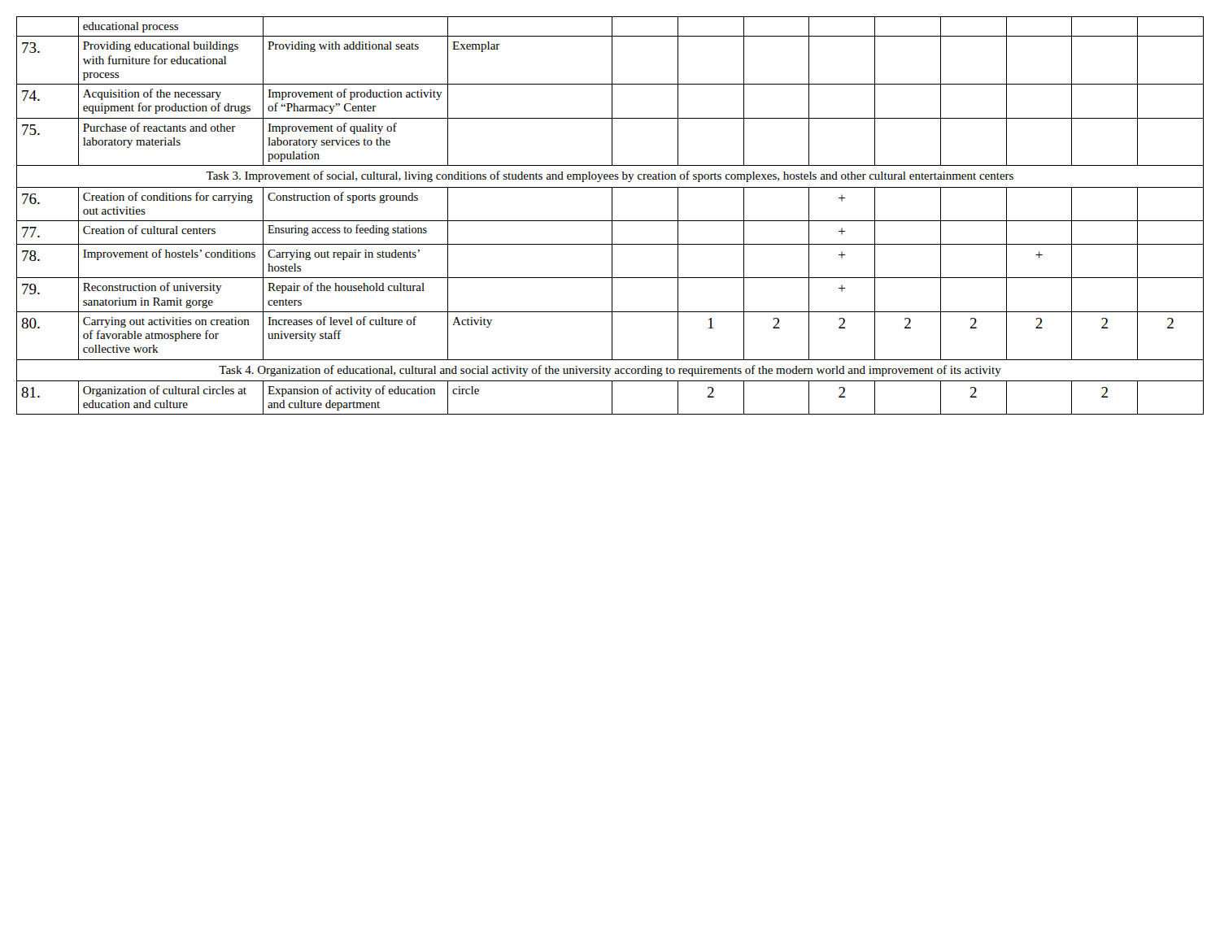| | educational process | | | | | | | | | | | |
| 73. | Providing educational buildings with furniture for educational process | Providing with additional seats | Exemplar | | | | | | | | | |
| 74. | Acquisition of the necessary equipment for production of drugs | Improvement of production activity of “Pharmacy” Center | | | | | | | | | | |
| 75. | Purchase of reactants and other laboratory materials | Improvement of quality of laboratory services to the population | | | | | | | | | | |
| Task 3. Improvement of social, cultural, living conditions of students and employees by creation of sports complexes, hostels and other cultural entertainment centers |
| 76. | Creation of conditions for carrying out activities | Construction of sports grounds | | | | | + | | | | | |
| 77. | Creation of cultural centers | Ensuring access to feeding stations | | | | | + | | | | | |
| 78. | Improvement of hostels’ conditions | Carrying out repair in students’ hostels | | | | | + | | | + | | |
| 79. | Reconstruction of university sanatorium in Ramit gorge | Repair of the household cultural centers | | | | | + | | | | | |
| 80. | Carrying out activities on creation of favorable atmosphere for collective work | Increases of level of culture of university staff | Activity | | 1 | 2 | 2 | 2 | 2 | 2 | 2 | 2 |
| Task 4. Organization of educational, cultural and social activity of the university according to requirements of the modern world and improvement of its activity |
| 81. | Organization of cultural circles at education and culture | Expansion of activity of education and culture department | circle | | 2 | | 2 | | 2 | | 2 | |